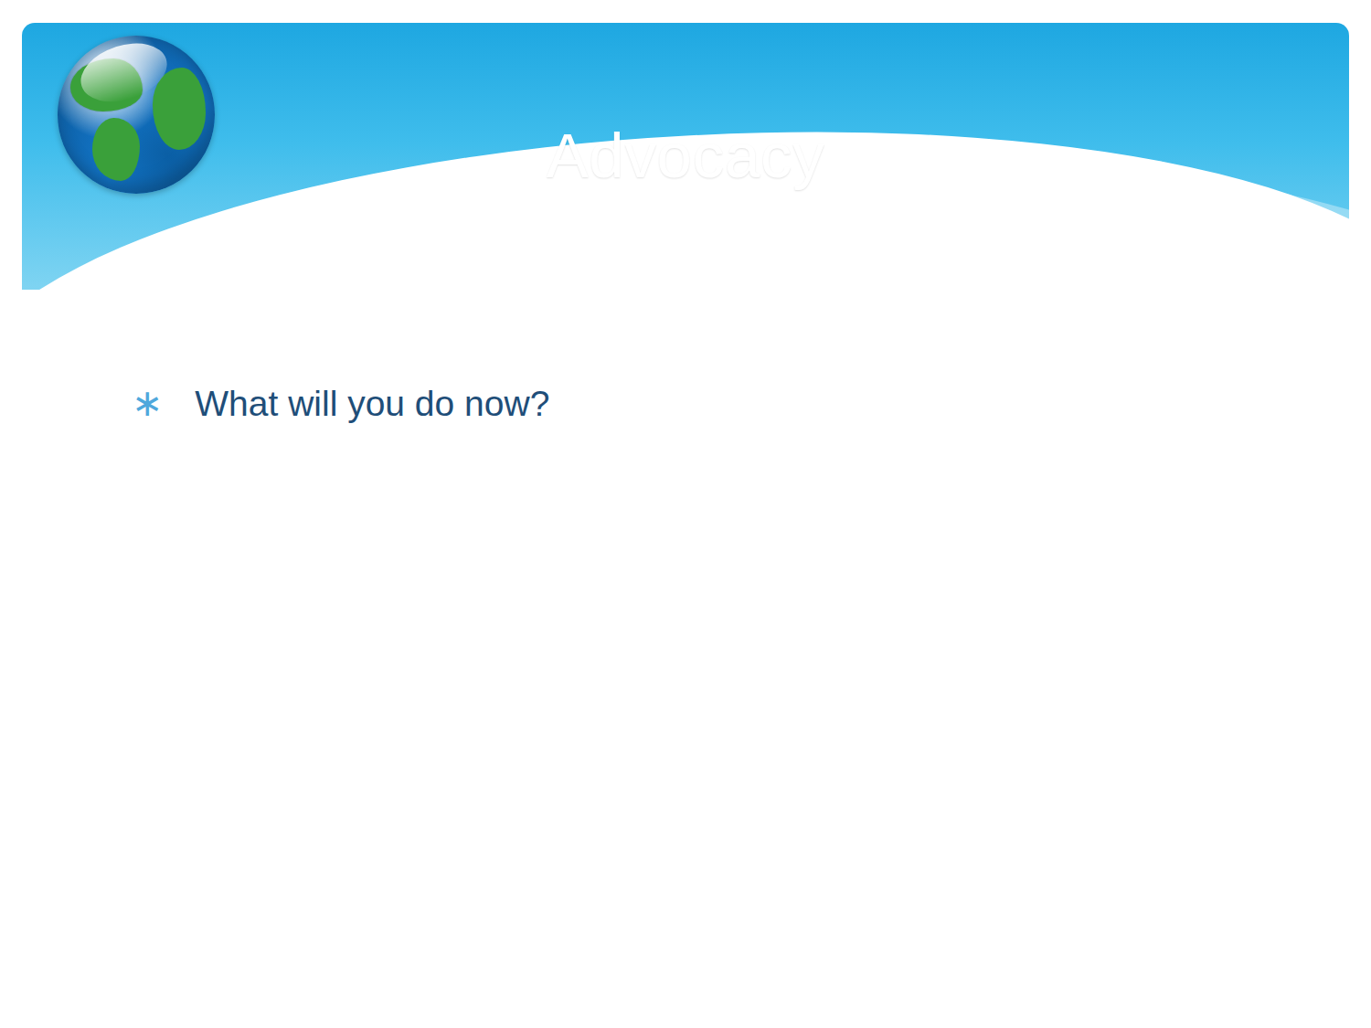Advocacy
What will you do now?